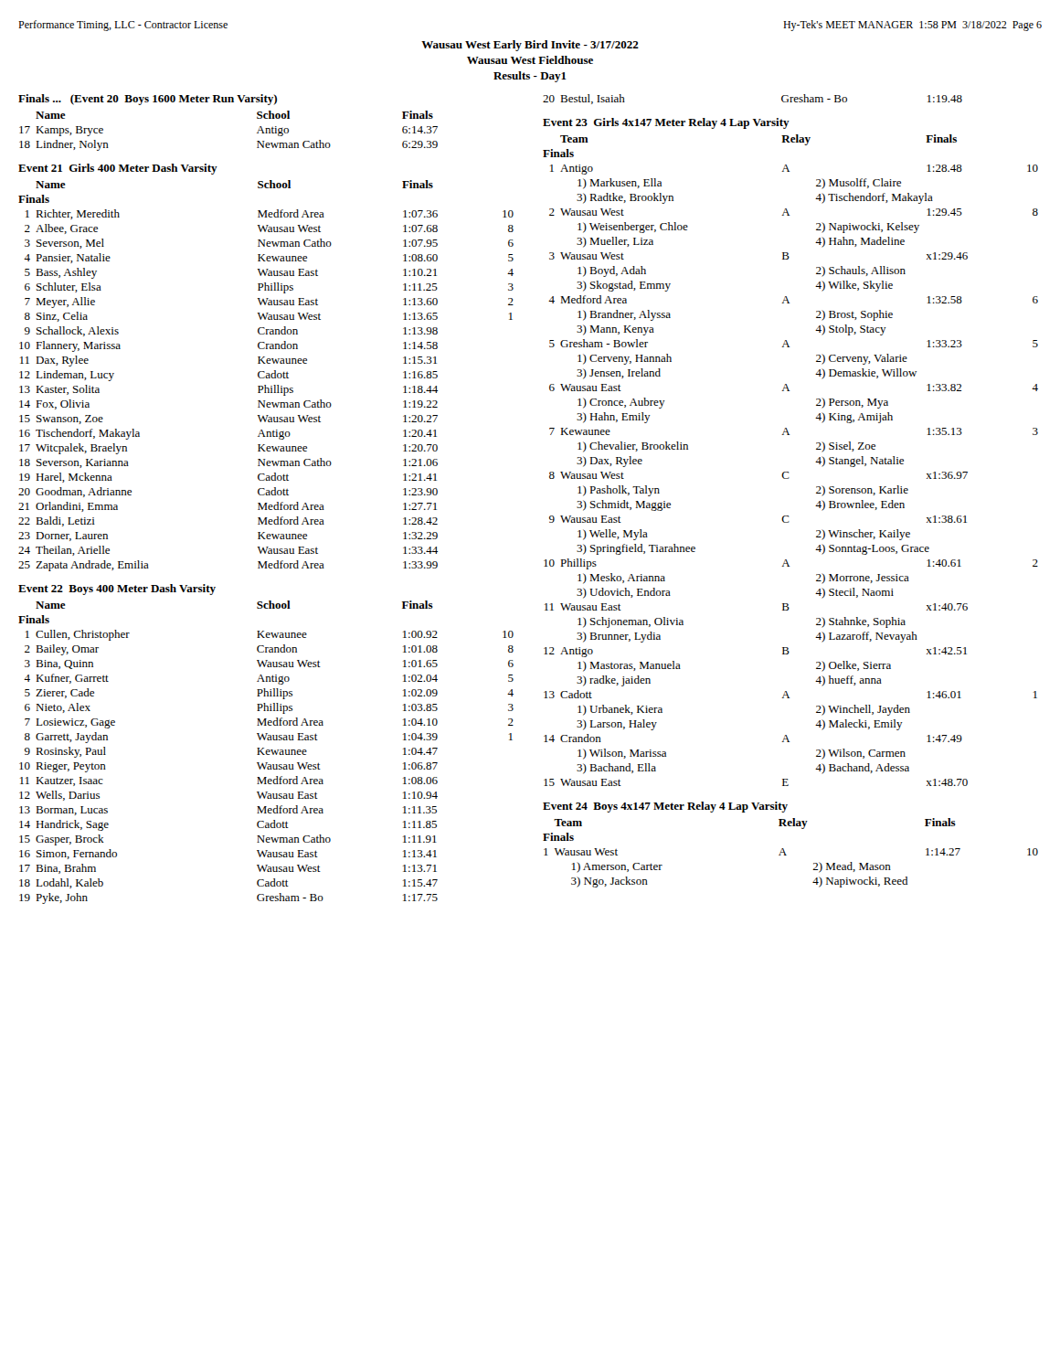Performance Timing, LLC - Contractor License
Hy-Tek's MEET MANAGER 1:58 PM 3/18/2022 Page 6
Wausau West Early Bird Invite - 3/17/2022
Wausau West Fieldhouse
Results - Day1
Finals ... (Event 20 Boys 1600 Meter Run Varsity)
| | Name | School | Finals | |
| --- | --- | --- | --- | --- |
| 17 | Kamps, Bryce | Antigo | 6:14.37 | |
| 18 | Lindner, Nolyn | Newman Catho | 6:29.39 | |
Event 21 Girls 400 Meter Dash Varsity
| | Name | School | Finals | |
| --- | --- | --- | --- | --- |
| Finals |
| 1 | Richter, Meredith | Medford Area | 1:07.36 | 10 |
| 2 | Albee, Grace | Wausau West | 1:07.68 | 8 |
| 3 | Severson, Mel | Newman Catho | 1:07.95 | 6 |
| 4 | Pansier, Natalie | Kewaunee | 1:08.60 | 5 |
| 5 | Bass, Ashley | Wausau East | 1:10.21 | 4 |
| 6 | Schluter, Elsa | Phillips | 1:11.25 | 3 |
| 7 | Meyer, Allie | Wausau East | 1:13.60 | 2 |
| 8 | Sinz, Celia | Wausau West | 1:13.65 | 1 |
| 9 | Schallock, Alexis | Crandon | 1:13.98 | |
| 10 | Flannery, Marissa | Crandon | 1:14.58 | |
| 11 | Dax, Rylee | Kewaunee | 1:15.31 | |
| 12 | Lindeman, Lucy | Cadott | 1:16.85 | |
| 13 | Kaster, Solita | Phillips | 1:18.44 | |
| 14 | Fox, Olivia | Newman Catho | 1:19.22 | |
| 15 | Swanson, Zoe | Wausau West | 1:20.27 | |
| 16 | Tischendorf, Makayla | Antigo | 1:20.41 | |
| 17 | Witcpalek, Braelyn | Kewaunee | 1:20.70 | |
| 18 | Severson, Karianna | Newman Catho | 1:21.06 | |
| 19 | Harel, Mckenna | Cadott | 1:21.41 | |
| 20 | Goodman, Adrianne | Cadott | 1:23.90 | |
| 21 | Orlandini, Emma | Medford Area | 1:27.71 | |
| 22 | Baldi, Letizi | Medford Area | 1:28.42 | |
| 23 | Dorner, Lauren | Kewaunee | 1:32.29 | |
| 24 | Theilan, Arielle | Wausau East | 1:33.44 | |
| 25 | Zapata Andrade, Emilia | Medford Area | 1:33.99 | |
Event 22 Boys 400 Meter Dash Varsity
| | Name | School | Finals | |
| --- | --- | --- | --- | --- |
| Finals |
| 1 | Cullen, Christopher | Kewaunee | 1:00.92 | 10 |
| 2 | Bailey, Omar | Crandon | 1:01.08 | 8 |
| 3 | Bina, Quinn | Wausau West | 1:01.65 | 6 |
| 4 | Kufner, Garrett | Antigo | 1:02.04 | 5 |
| 5 | Zierer, Cade | Phillips | 1:02.09 | 4 |
| 6 | Nieto, Alex | Phillips | 1:03.85 | 3 |
| 7 | Losiewicz, Gage | Medford Area | 1:04.10 | 2 |
| 8 | Garrett, Jaydan | Wausau East | 1:04.39 | 1 |
| 9 | Rosinsky, Paul | Kewaunee | 1:04.47 | |
| 10 | Rieger, Peyton | Wausau West | 1:06.87 | |
| 11 | Kautzer, Isaac | Medford Area | 1:08.06 | |
| 12 | Wells, Darius | Wausau East | 1:10.94 | |
| 13 | Borman, Lucas | Medford Area | 1:11.35 | |
| 14 | Handrick, Sage | Cadott | 1:11.85 | |
| 15 | Gasper, Brock | Newman Catho | 1:11.91 | |
| 16 | Simon, Fernando | Wausau East | 1:13.41 | |
| 17 | Bina, Brahm | Wausau West | 1:13.71 | |
| 18 | Lodahl, Kaleb | Cadott | 1:15.47 | |
| 19 | Pyke, John | Gresham - Bo | 1:17.75 | |
| 20 | Bestul, Isaiah | Gresham - Bo | 1:19.48 | |
Event 23 Girls 4x147 Meter Relay 4 Lap Varsity
| | Team | Relay | Finals | |
| --- | --- | --- | --- | --- |
| Finals |
| 1 | Antigo | A | 1:28.48 | 10 |
| | 1) Markusen, Ella 2) Musolff, Claire |
| | 3) Radtke, Brooklyn 4) Tischendorf, Makayla |
| 2 | Wausau West | A | 1:29.45 | 8 |
| | 1) Weisenberger, Chloe 2) Napiwocki, Kelsey |
| | 3) Mueller, Liza 4) Hahn, Madeline |
| 3 | Wausau West | B | x1:29.46 | |
| | 1) Boyd, Adah 2) Schauls, Allison |
| | 3) Skogstad, Emmy 4) Wilke, Skylie |
| 4 | Medford Area | A | 1:32.58 | 6 |
| | 1) Brandner, Alyssa 2) Brost, Sophie |
| | 3) Mann, Kenya 4) Stolp, Stacy |
| 5 | Gresham - Bowler | A | 1:33.23 | 5 |
| | 1) Cerveny, Hannah 2) Cerveny, Valarie |
| | 3) Jensen, Ireland 4) Demaskie, Willow |
| 6 | Wausau East | A | 1:33.82 | 4 |
| | 1) Cronce, Aubrey 2) Person, Mya |
| | 3) Hahn, Emily 4) King, Amijah |
| 7 | Kewaunee | A | 1:35.13 | 3 |
| | 1) Chevalier, Brookelin 2) Sisel, Zoe |
| | 3) Dax, Rylee 4) Stangel, Natalie |
| 8 | Wausau West | C | x1:36.97 | |
| | 1) Pasholk, Talyn 2) Sorenson, Karlie |
| | 3) Schmidt, Maggie 4) Brownlee, Eden |
| 9 | Wausau East | C | x1:38.61 | |
| | 1) Welle, Myla 2) Winscher, Kailye |
| | 3) Springfield, Tiarahnee 4) Sonntag-Loos, Grace |
| 10 | Phillips | A | 1:40.61 | 2 |
| | 1) Mesko, Arianna 2) Morrone, Jessica |
| | 3) Udovich, Endora 4) Stecil, Naomi |
| 11 | Wausau East | B | x1:40.76 | |
| | 1) Schjoneman, Olivia 2) Stahnke, Sophia |
| | 3) Brunner, Lydia 4) Lazaroff, Nevayah |
| 12 | Antigo | B | x1:42.51 | |
| | 1) Mastoras, Manuela 2) Oelke, Sierra |
| | 3) radke, jaiden 4) hueff, anna |
| 13 | Cadott | A | 1:46.01 | 1 |
| | 1) Urbanek, Kiera 2) Winchell, Jayden |
| | 3) Larson, Haley 4) Malecki, Emily |
| 14 | Crandon | A | 1:47.49 | |
| | 1) Wilson, Marissa 2) Wilson, Carmen |
| | 3) Bachand, Ella 4) Bachand, Adessa |
| 15 | Wausau East | E | x1:48.70 | |
Event 24 Boys 4x147 Meter Relay 4 Lap Varsity
| | Team | Relay | Finals | |
| --- | --- | --- | --- | --- |
| Finals |
| 1 | Wausau West | A | 1:14.27 | 10 |
| | 1) Amerson, Carter 2) Mead, Mason |
| | 3) Ngo, Jackson 4) Napiwocki, Reed |